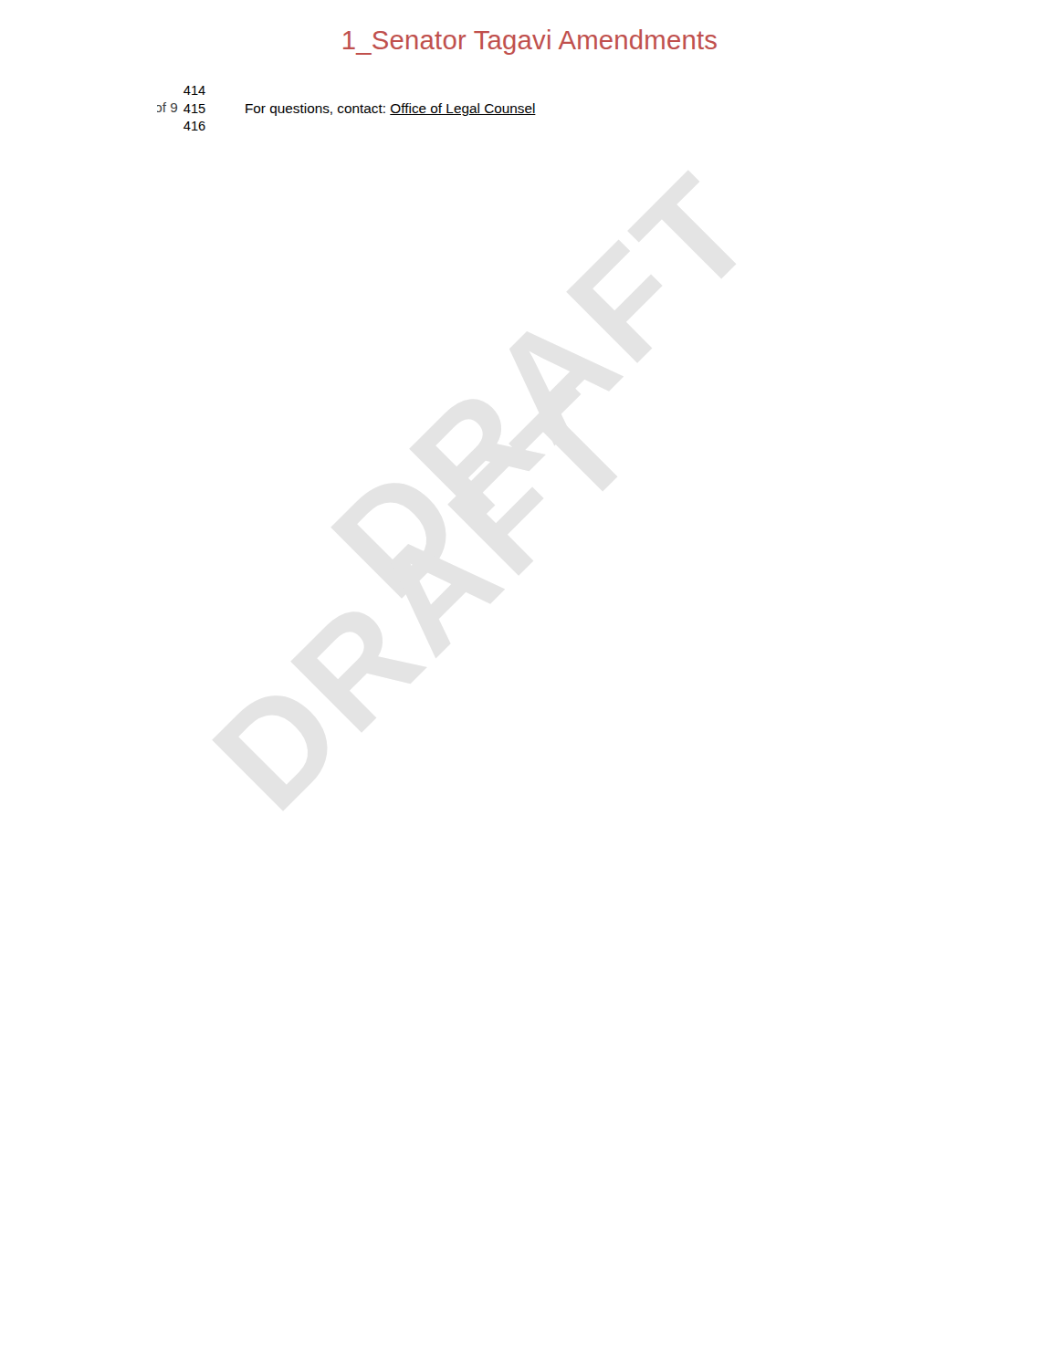DRAFT
DRAFT
1_Senator Tagavi Amendments
414
415
For questions, contact: Office of Legal Counsel
416
Page 9 of 9